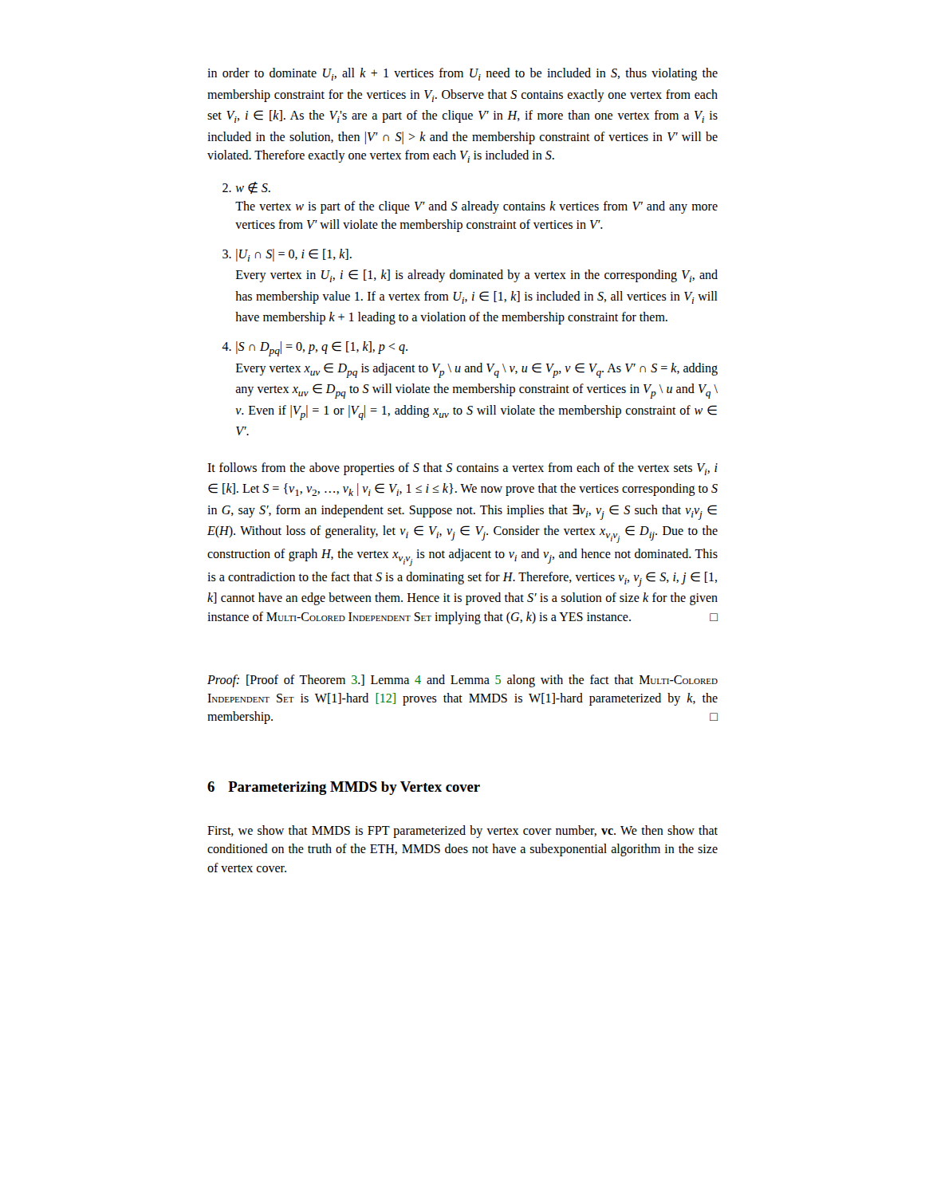in order to dominate Ui, all k + 1 vertices from Ui need to be included in S, thus violating the membership constraint for the vertices in Vi. Observe that S contains exactly one vertex from each set Vi, i ∈ [k]. As the Vi's are a part of the clique V′ in H, if more than one vertex from a Vi is included in the solution, then |V′ ∩ S| > k and the membership constraint of vertices in V′ will be violated. Therefore exactly one vertex from each Vi is included in S.
2. w ∉ S. The vertex w is part of the clique V′ and S already contains k vertices from V′ and any more vertices from V′ will violate the membership constraint of vertices in V′.
3. |Ui ∩ S| = 0, i ∈ [1, k]. Every vertex in Ui, i ∈ [1, k] is already dominated by a vertex in the corresponding Vi, and has membership value 1. If a vertex from Ui, i ∈ [1, k] is included in S, all vertices in Vi will have membership k + 1 leading to a violation of the membership constraint for them.
4. |S ∩ Dpq| = 0, p, q ∈ [1, k], p < q. Every vertex xuv ∈ Dpq is adjacent to Vp \ u and Vq \ v, u ∈ Vp, v ∈ Vq. As V′ ∩ S = k, adding any vertex xuv ∈ Dpq to S will violate the membership constraint of vertices in Vp \ u and Vq \ v. Even if |Vp| = 1 or |Vq| = 1, adding xuv to S will violate the membership constraint of w ∈ V′.
It follows from the above properties of S that S contains a vertex from each of the vertex sets Vi, i ∈ [k]. Let S = {v1, v2, …, vk | vi ∈ Vi, 1 ≤ i ≤ k}. We now prove that the vertices corresponding to S in G, say S′, form an independent set. Suppose not. This implies that ∃vi, vj ∈ S such that vivj ∈ E(H). Without loss of generality, let vi ∈ Vi, vj ∈ Vj. Consider the vertex xvivj ∈ Dij. Due to the construction of graph H, the vertex xvivj is not adjacent to vi and vj, and hence not dominated. This is a contradiction to the fact that S is a dominating set for H. Therefore, vertices vi, vj ∈ S, i, j ∈ [1, k] cannot have an edge between them. Hence it is proved that S′ is a solution of size k for the given instance of Multi-Colored Independent Set implying that (G, k) is a YES instance.□
Proof: [Proof of Theorem 3.] Lemma 4 and Lemma 5 along with the fact that Multi-Colored Independent Set is W[1]-hard [12] proves that MMDS is W[1]-hard parameterized by k, the membership.□
6 Parameterizing MMDS by Vertex cover
First, we show that MMDS is FPT parameterized by vertex cover number, vc. We then show that conditioned on the truth of the ETH, MMDS does not have a subexponential algorithm in the size of vertex cover.